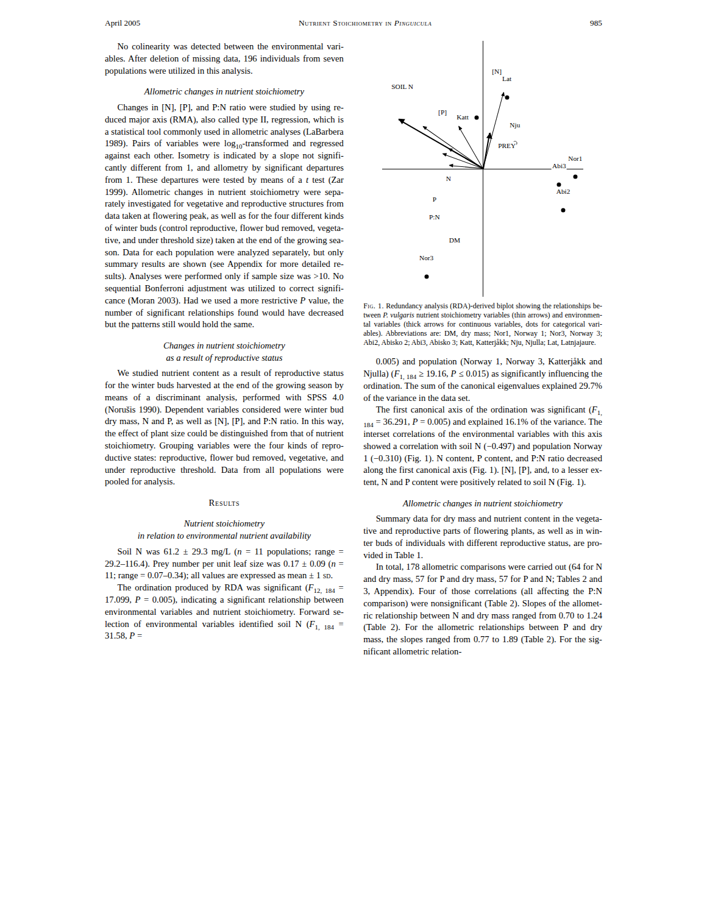April 2005 Nutrient Stoichiometry in Pinguicula 985
No colinearity was detected between the environmental variables. After deletion of missing data, 196 individuals from seven populations were utilized in this analysis.
Allometric changes in nutrient stoichiometry
Changes in [N], [P], and P:N ratio were studied by using reduced major axis (RMA), also called type II, regression, which is a statistical tool commonly used in allometric analyses (LaBarbera 1989). Pairs of variables were log10-transformed and regressed against each other. Isometry is indicated by a slope not significantly different from 1, and allometry by significant departures from 1. These departures were tested by means of a t test (Zar 1999). Allometric changes in nutrient stoichiometry were separately investigated for vegetative and reproductive structures from data taken at flowering peak, as well as for the four different kinds of winter buds (control reproductive, flower bud removed, vegetative, and under threshold size) taken at the end of the growing season. Data for each population were analyzed separately, but only summary results are shown (see Appendix for more detailed results). Analyses were performed only if sample size was >10. No sequential Bonferroni adjustment was utilized to correct significance (Moran 2003). Had we used a more restrictive P value, the number of significant relationships found would have decreased but the patterns still would hold the same.
Changes in nutrient stoichiometry
as a result of reproductive status
We studied nutrient content as a result of reproductive status for the winter buds harvested at the end of the growing season by means of a discriminant analysis, performed with SPSS 4.0 (Norušis 1990). Dependent variables considered were winter bud dry mass, N and P, as well as [N], [P], and P:N ratio. In this way, the effect of plant size could be distinguished from that of nutrient stoichiometry. Grouping variables were the four kinds of reproductive states: reproductive, flower bud removed, vegetative, and under reproductive threshold. Data from all populations were pooled for analysis.
Results
Nutrient stoichiometry
in relation to environmental nutrient availability
Soil N was 61.2 ± 29.3 mg/L (n = 11 populations; range = 29.2–116.4). Prey number per unit leaf size was 0.17 ± 0.09 (n = 11; range = 0.07–0.34); all values are expressed as mean ± 1 sd.
The ordination produced by RDA was significant (F12, 184 = 17.099, P = 0.005), indicating a significant relationship between environmental variables and nutrient stoichiometry. Forward selection of environmental variables identified soil N (F1, 184 = 31.58, P =
Lat
Katt
Nju
Abi3
Nor1
Abi2
Nor3
SOIL N
PREY
[N]
[P]
N
P
P:N
DM
Fig. 1. Redundancy analysis (RDA)-derived biplot showing the relationships between P. vulgaris nutrient stoichiometry variables (thin arrows) and environmental variables (thick arrows for continuous variables, dots for categorical variables). Abbreviations are: DM, dry mass; Nor1, Norway 1; Nor3, Norway 3; Abi2, Abisko 2; Abi3, Abisko 3; Katt, Katterjåkk; Nju, Njulla; Lat, Latnjajaure.
0.005) and population (Norway 1, Norway 3, Katterjåkk and Njulla) (F1, 184 ≥ 19.16, P ≤ 0.015) as significantly influencing the ordination. The sum of the canonical eigenvalues explained 29.7% of the variance in the data set.
The first canonical axis of the ordination was significant (F1, 184 = 36.291, P = 0.005) and explained 16.1% of the variance. The interset correlations of the environmental variables with this axis showed a correlation with soil N (−0.497) and population Norway 1 (−0.310) (Fig. 1). N content, P content, and P:N ratio decreased along the first canonical axis (Fig. 1). [N], [P], and, to a lesser extent, N and P content were positively related to soil N (Fig. 1).
Allometric changes in nutrient stoichiometry
Summary data for dry mass and nutrient content in the vegetative and reproductive parts of flowering plants, as well as in winter buds of individuals with different reproductive status, are provided in Table 1.
In total, 178 allometric comparisons were carried out (64 for N and dry mass, 57 for P and dry mass, 57 for P and N; Tables 2 and 3, Appendix). Four of those correlations (all affecting the P:N comparison) were nonsignificant (Table 2). Slopes of the allometric relationship between N and dry mass ranged from 0.70 to 1.24 (Table 2). For the allometric relationships between P and dry mass, the slopes ranged from 0.77 to 1.89 (Table 2). For the significant allometric relation-